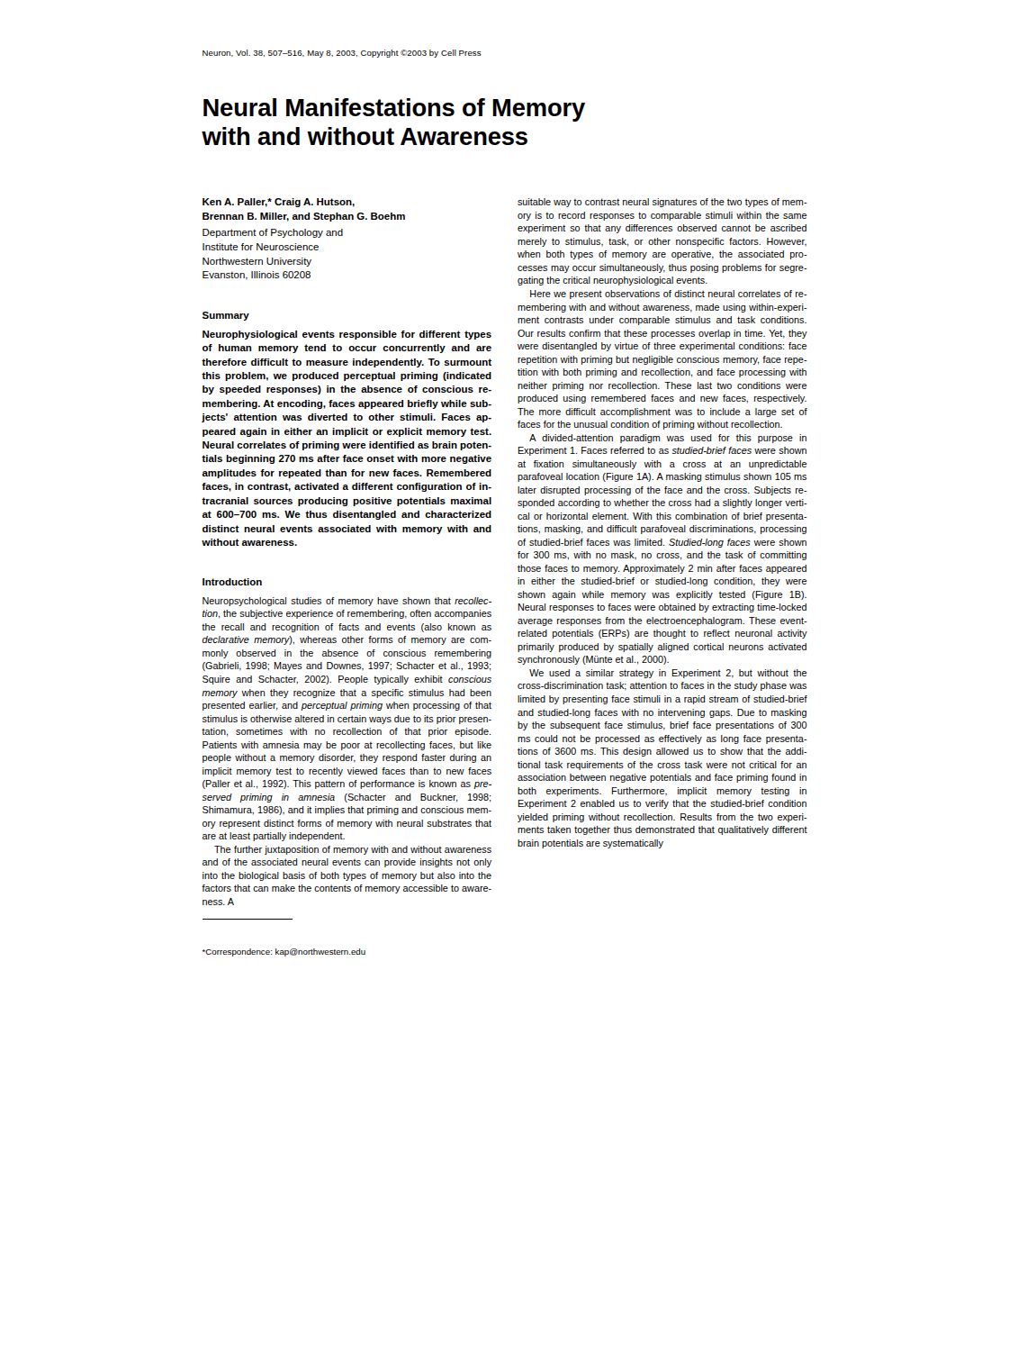Neuron, Vol. 38, 507–516, May 8, 2003, Copyright ©2003 by Cell Press
Neural Manifestations of Memory
with and without Awareness
Ken A. Paller,* Craig A. Hutson,
Brennan B. Miller, and Stephan G. Boehm
Department of Psychology and
Institute for Neuroscience
Northwestern University
Evanston, Illinois 60208
Summary
Neurophysiological events responsible for different types of human memory tend to occur concurrently and are therefore difficult to measure independently. To surmount this problem, we produced perceptual priming (indicated by speeded responses) in the absence of conscious remembering. At encoding, faces appeared briefly while subjects' attention was diverted to other stimuli. Faces appeared again in either an implicit or explicit memory test. Neural correlates of priming were identified as brain potentials beginning 270 ms after face onset with more negative amplitudes for repeated than for new faces. Remembered faces, in contrast, activated a different configuration of intracranial sources producing positive potentials maximal at 600–700 ms. We thus disentangled and characterized distinct neural events associated with memory with and without awareness.
Introduction
Neuropsychological studies of memory have shown that recollection, the subjective experience of remembering, often accompanies the recall and recognition of facts and events (also known as declarative memory), whereas other forms of memory are commonly observed in the absence of conscious remembering (Gabrieli, 1998; Mayes and Downes, 1997; Schacter et al., 1993; Squire and Schacter, 2002). People typically exhibit conscious memory when they recognize that a specific stimulus had been presented earlier, and perceptual priming when processing of that stimulus is otherwise altered in certain ways due to its prior presentation, sometimes with no recollection of that prior episode. Patients with amnesia may be poor at recollecting faces, but like people without a memory disorder, they respond faster during an implicit memory test to recently viewed faces than to new faces (Paller et al., 1992). This pattern of performance is known as preserved priming in amnesia (Schacter and Buckner, 1998; Shimamura, 1986), and it implies that priming and conscious memory represent distinct forms of memory with neural substrates that are at least partially independent.
The further juxtaposition of memory with and without awareness and of the associated neural events can provide insights not only into the biological basis of both types of memory but also into the factors that can make the contents of memory accessible to awareness. A
*Correspondence: kap@northwestern.edu
suitable way to contrast neural signatures of the two types of memory is to record responses to comparable stimuli within the same experiment so that any differences observed cannot be ascribed merely to stimulus, task, or other nonspecific factors. However, when both types of memory are operative, the associated processes may occur simultaneously, thus posing problems for segregating the critical neurophysiological events.
Here we present observations of distinct neural correlates of remembering with and without awareness, made using within-experiment contrasts under comparable stimulus and task conditions. Our results confirm that these processes overlap in time. Yet, they were disentangled by virtue of three experimental conditions: face repetition with priming but negligible conscious memory, face repetition with both priming and recollection, and face processing with neither priming nor recollection. These last two conditions were produced using remembered faces and new faces, respectively. The more difficult accomplishment was to include a large set of faces for the unusual condition of priming without recollection.
A divided-attention paradigm was used for this purpose in Experiment 1. Faces referred to as studied-brief faces were shown at fixation simultaneously with a cross at an unpredictable parafoveal location (Figure 1A). A masking stimulus shown 105 ms later disrupted processing of the face and the cross. Subjects responded according to whether the cross had a slightly longer vertical or horizontal element. With this combination of brief presentations, masking, and difficult parafoveal discriminations, processing of studied-brief faces was limited. Studied-long faces were shown for 300 ms, with no mask, no cross, and the task of committing those faces to memory. Approximately 2 min after faces appeared in either the studied-brief or studied-long condition, they were shown again while memory was explicitly tested (Figure 1B). Neural responses to faces were obtained by extracting time-locked average responses from the electroencephalogram. These event-related potentials (ERPs) are thought to reflect neuronal activity primarily produced by spatially aligned cortical neurons activated synchronously (Münte et al., 2000).
We used a similar strategy in Experiment 2, but without the cross-discrimination task; attention to faces in the study phase was limited by presenting face stimuli in a rapid stream of studied-brief and studied-long faces with no intervening gaps. Due to masking by the subsequent face stimulus, brief face presentations of 300 ms could not be processed as effectively as long face presentations of 3600 ms. This design allowed us to show that the additional task requirements of the cross task were not critical for an association between negative potentials and face priming found in both experiments. Furthermore, implicit memory testing in Experiment 2 enabled us to verify that the studied-brief condition yielded priming without recollection. Results from the two experiments taken together thus demonstrated that qualitatively different brain potentials are systematically